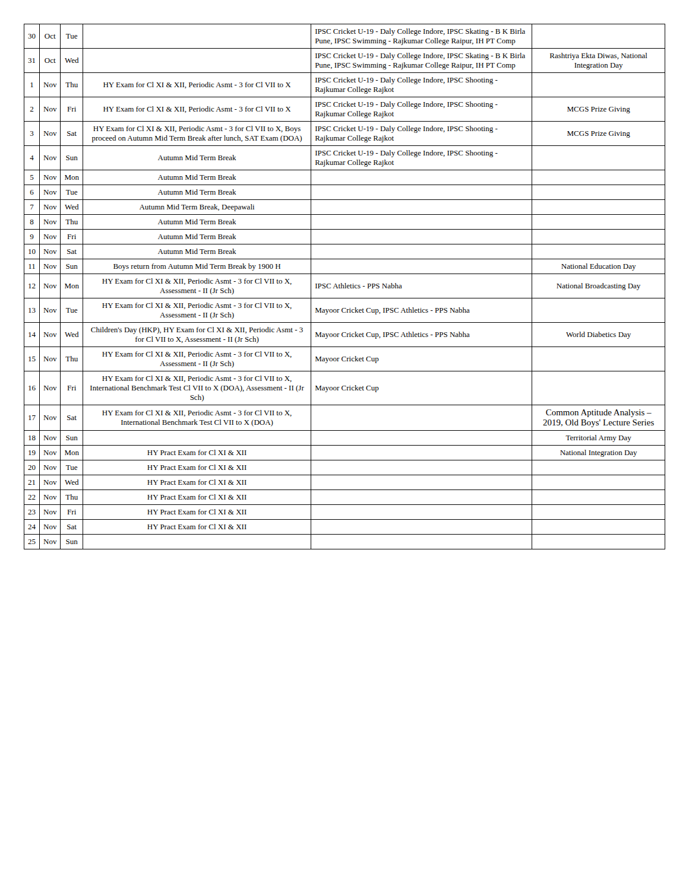| 30 | Oct | Tue | | IPSC Cricket U-19 - Daly College Indore, IPSC Skating - B K Birla Pune, IPSC Swimming - Rajkumar College Raipur, IH PT Comp | |
| 31 | Oct | Wed | | IPSC Cricket U-19 - Daly College Indore, IPSC Skating - B K Birla Pune, IPSC Swimming - Rajkumar College Raipur, IH PT Comp | Rashtriya Ekta Diwas, National Integration Day |
| 1 | Nov | Thu | HY Exam for Cl XI & XII, Periodic Asmt - 3 for Cl VII to X | IPSC Cricket U-19 - Daly College Indore, IPSC Shooting - Rajkumar College Rajkot | |
| 2 | Nov | Fri | HY Exam for Cl XI & XII, Periodic Asmt - 3 for Cl VII to X | IPSC Cricket U-19 - Daly College Indore, IPSC Shooting - Rajkumar College Rajkot | MCGS Prize Giving |
| 3 | Nov | Sat | HY Exam for Cl XI & XII, Periodic Asmt - 3 for Cl VII to X, Boys proceed on Autumn Mid Term Break after lunch, SAT Exam (DOA) | IPSC Cricket U-19 - Daly College Indore, IPSC Shooting - Rajkumar College Rajkot | MCGS Prize Giving |
| 4 | Nov | Sun | Autumn Mid Term Break | IPSC Cricket U-19 - Daly College Indore, IPSC Shooting - Rajkumar College Rajkot | |
| 5 | Nov | Mon | Autumn Mid Term Break | | |
| 6 | Nov | Tue | Autumn Mid Term Break | | |
| 7 | Nov | Wed | Autumn Mid Term Break, Deepawali | | |
| 8 | Nov | Thu | Autumn Mid Term Break | | |
| 9 | Nov | Fri | Autumn Mid Term Break | | |
| 10 | Nov | Sat | Autumn Mid Term Break | | |
| 11 | Nov | Sun | Boys return from Autumn Mid Term Break by 1900 H | | National Education Day |
| 12 | Nov | Mon | HY Exam for Cl XI & XII, Periodic Asmt - 3 for Cl VII to X, Assessment - II (Jr Sch) | IPSC Athletics - PPS Nabha | National Broadcasting Day |
| 13 | Nov | Tue | HY Exam for Cl XI & XII, Periodic Asmt - 3 for Cl VII to X, Assessment - II (Jr Sch) | Mayoor Cricket Cup, IPSC Athletics - PPS Nabha | |
| 14 | Nov | Wed | Children's Day (HKP), HY Exam for Cl XI & XII, Periodic Asmt - 3 for Cl VII to X, Assessment - II (Jr Sch) | Mayoor Cricket Cup, IPSC Athletics - PPS Nabha | World Diabetics Day |
| 15 | Nov | Thu | HY Exam for Cl XI & XII, Periodic Asmt - 3 for Cl VII to X, Assessment - II (Jr Sch) | Mayoor Cricket Cup | |
| 16 | Nov | Fri | HY Exam for Cl XI & XII, Periodic Asmt - 3 for Cl VII to X, International Benchmark Test Cl VII to X (DOA), Assessment - II (Jr Sch) | Mayoor Cricket Cup | |
| 17 | Nov | Sat | HY Exam for Cl XI & XII, Periodic Asmt - 3 for Cl VII to X, International Benchmark Test Cl VII to X (DOA) | | Common Aptitude Analysis – 2019, Old Boys' Lecture Series |
| 18 | Nov | Sun | | | Territorial Army Day |
| 19 | Nov | Mon | HY Pract Exam for Cl XI & XII | | National Integration Day |
| 20 | Nov | Tue | HY Pract Exam for Cl XI & XII | | |
| 21 | Nov | Wed | HY Pract Exam for Cl XI & XII | | |
| 22 | Nov | Thu | HY Pract Exam for Cl XI & XII | | |
| 23 | Nov | Fri | HY Pract Exam for Cl XI & XII | | |
| 24 | Nov | Sat | HY Pract Exam for Cl XI & XII | | |
| 25 | Nov | Sun | | | |